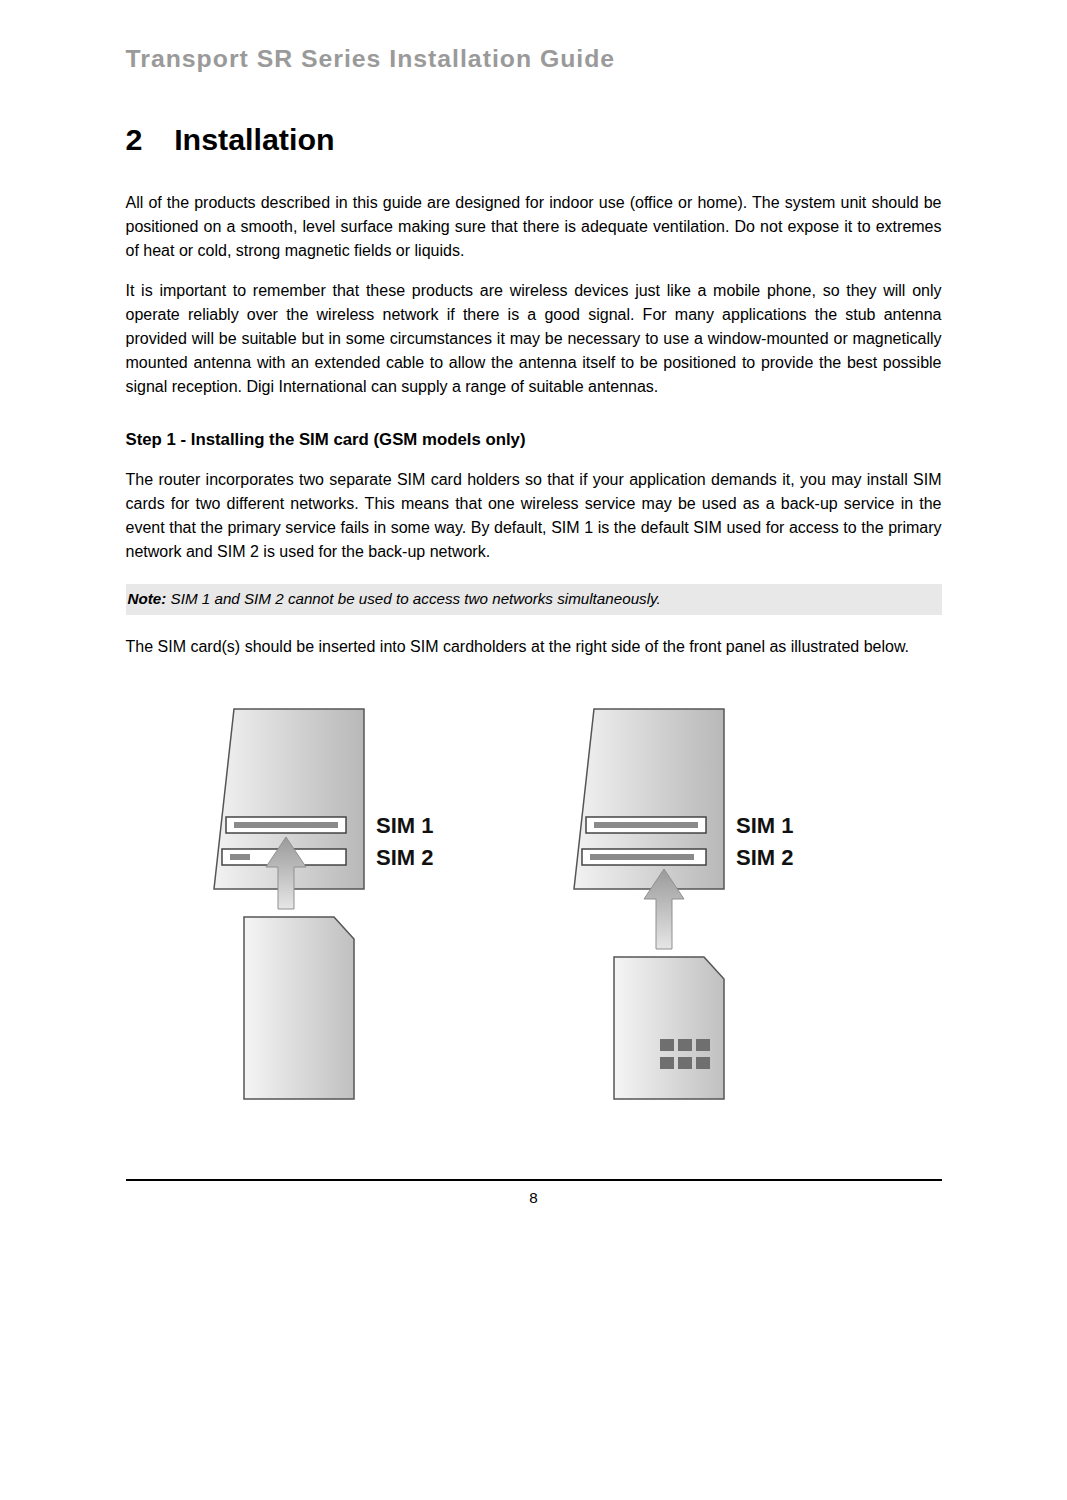Transport SR Series Installation Guide
2 Installation
All of the products described in this guide are designed for indoor use (office or home). The system unit should be positioned on a smooth, level surface making sure that there is adequate ventilation. Do not expose it to extremes of heat or cold, strong magnetic fields or liquids.
It is important to remember that these products are wireless devices just like a mobile phone, so they will only operate reliably over the wireless network if there is a good signal. For many applications the stub antenna provided will be suitable but in some circumstances it may be necessary to use a window-mounted or magnetically mounted antenna with an extended cable to allow the antenna itself to be positioned to provide the best possible signal reception. Digi International can supply a range of suitable antennas.
Step 1 - Installing the SIM card (GSM models only)
The router incorporates two separate SIM card holders so that if your application demands it, you may install SIM cards for two different networks. This means that one wireless service may be used as a back-up service in the event that the primary service fails in some way. By default, SIM 1 is the default SIM used for access to the primary network and SIM 2 is used for the back-up network.
Note: SIM 1 and SIM 2 cannot be used to access two networks simultaneously.
The SIM card(s) should be inserted into SIM cardholders at the right side of the front panel as illustrated below.
SIM 1 SIM 2 SIM 1 SIM 2
8